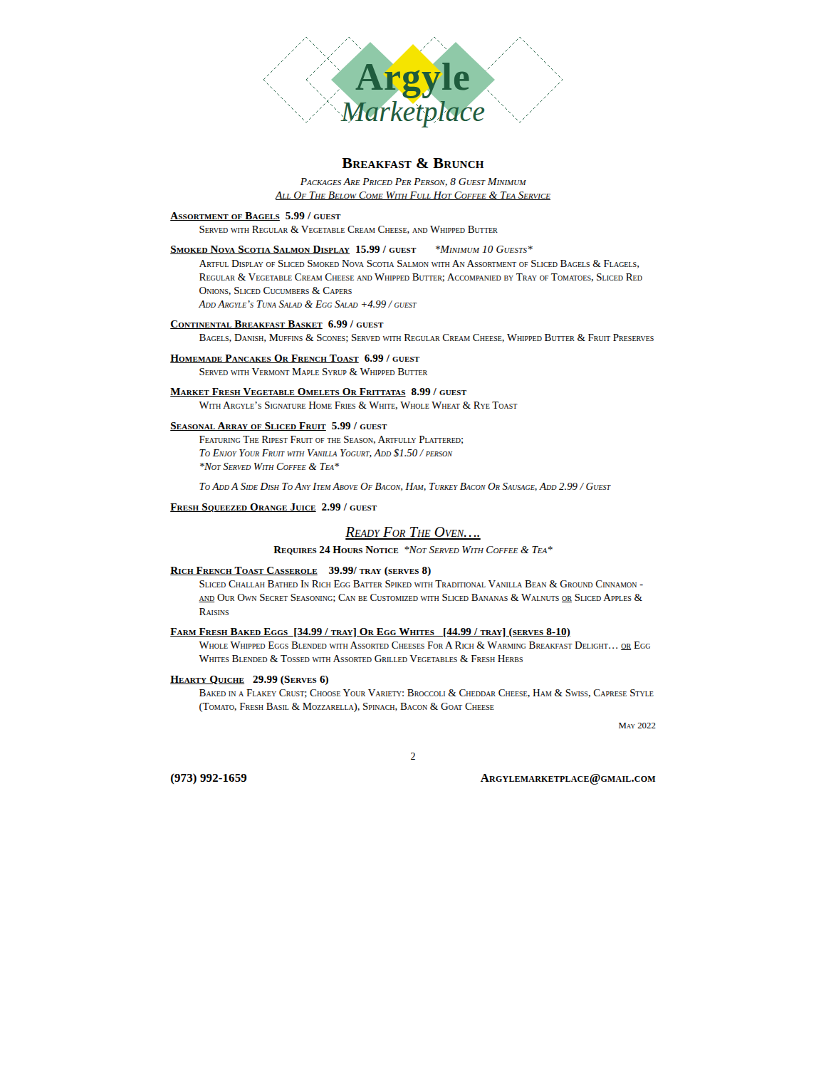Argyle Marketplace
Breakfast & Brunch
Packages Are Priced Per Person, 8 Guest Minimum
All Of The Below Come With Full Hot Coffee & Tea Service
Assortment of Bagels 5.99 / guest
Served with Regular & Vegetable Cream Cheese, and Whipped Butter
Smoked Nova Scotia Salmon Display 15.99 / guest*Minimum 10 Guests*
Artful Display of Sliced Smoked Nova Scotia Salmon with An Assortment of Sliced Bagels & Flagels, Regular & Vegetable Cream Cheese and Whipped Butter; Accompanied by Tray of Tomatoes, Sliced Red Onions, Sliced Cucumbers & Capers
Add Argyle’s Tuna Salad & Egg Salad +4.99 / guest
Continental Breakfast Basket 6.99 / guest
Bagels, Danish, Muffins & Scones; Served with Regular Cream Cheese, Whipped Butter & Fruit Preserves
Homemade Pancakes Or French Toast 6.99 / guest
Served with Vermont Maple Syrup & Whipped Butter
Market Fresh Vegetable Omelets Or Frittatas 8.99 / guest
With Argyle’s Signature Home Fries & White, Whole Wheat & Rye Toast
Seasonal Array of Sliced Fruit 5.99 / guest
Featuring The Ripest Fruit of the Season, Artfully Plattered;
To Enjoy Your Fruit with Vanilla Yogurt, Add $1.50 / person
*Not Served With Coffee & Tea*
To Add A Side Dish To Any Item Above Of Bacon, Ham, Turkey Bacon Or Sausage, Add 2.99 / Guest
Fresh Squeezed Orange Juice 2.99 / guest
Ready For The Oven….
Requires 24 Hours Notice *Not Served With Coffee & Tea*
Rich French Toast Casserole 39.99/ tray (serves 8)
Sliced Challah Bathed In Rich Egg Batter Spiked with Traditional Vanilla Bean & Ground Cinnamon - and Our Own Secret Seasoning; Can be Customized with Sliced Bananas & Walnuts or Sliced Apples & Raisins
Farm Fresh Baked Eggs [34.99 / tray] Or Egg Whites [44.99 / tray] (serves 8-10)
Whole Whipped Eggs Blended with Assorted Cheeses For A Rich & Warming Breakfast Delight… or Egg Whites Blended & Tossed with Assorted Grilled Vegetables & Fresh Herbs
Hearty Quiche 29.99 (Serves 6)
Baked in a Flakey Crust; Choose Your Variety: Broccoli & Cheddar Cheese, Ham & Swiss, Caprese Style (Tomato, Fresh Basil & Mozzarella), Spinach, Bacon & Goat Cheese
May 2022
2
(973) 992-1659
Argylemarketplace@gmail.com